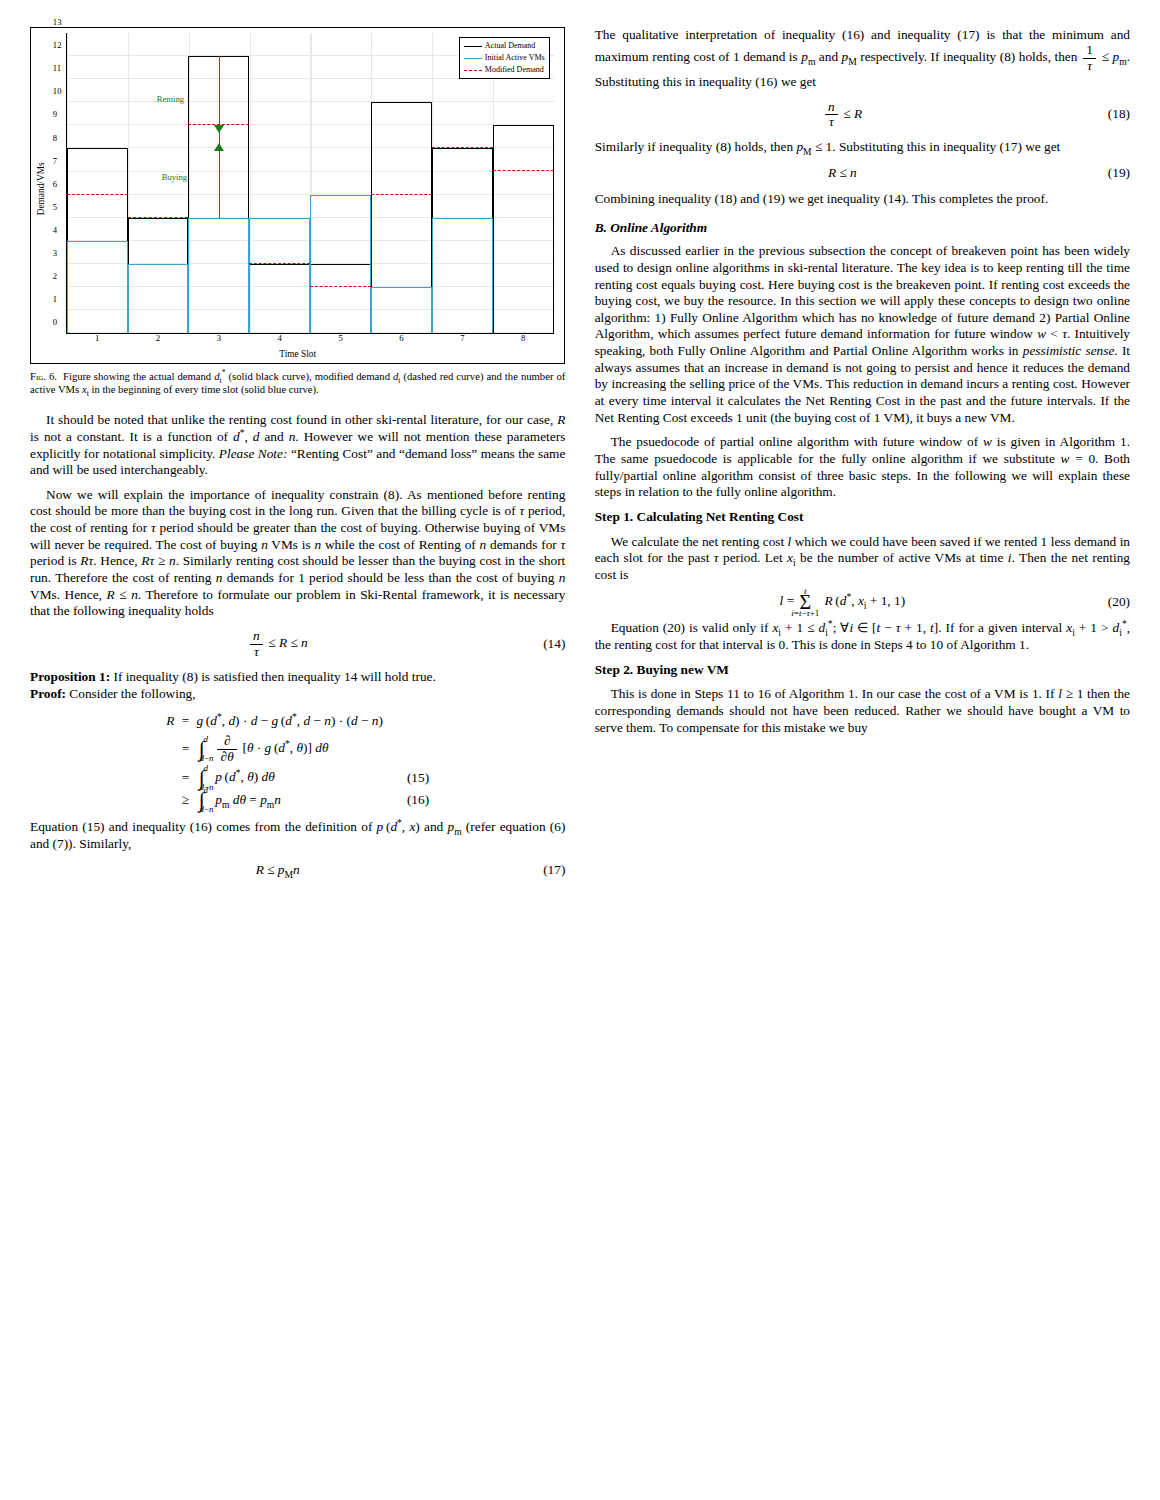Demand/VMs
0
1
2
3
4
5
6
7
8
9
10
11
12
13
1
2
3
4
5
6
7
8
Actual Demand
Initial Active VMs
Modified Demand
Renting
Buying
Time Slot
Fig. 6. Figure showing the actual demand dt* (solid black curve), modified demand dt (dashed red curve) and the number of active VMs xt in the beginning of every time slot (solid blue curve).
It should be noted that unlike the renting cost found in other ski-rental literature, for our case, R is not a constant. It is a function of d*, d and n. However we will not mention these parameters explicitly for notational simplicity. Please Note: “Renting Cost” and “demand loss” means the same and will be used interchangeably.
Now we will explain the importance of inequality constrain (8). As mentioned before renting cost should be more than the buying cost in the long run. Given that the billing cycle is of τ period, the cost of renting for τ period should be greater than the cost of buying. Otherwise buying of VMs will never be required. The cost of buying n VMs is n while the cost of Renting of n demands for τ period is Rτ. Hence, Rτ ≥ n. Similarly renting cost should be lesser than the buying cost in the short run. Therefore the cost of renting n demands for 1 period should be less than the cost of buying n VMs. Hence, R ≤ n. Therefore to formulate our problem in Ski-Rental framework, it is necessary that the following inequality holds
nτ ≤ R ≤ n
(14)
Proposition 1: If inequality (8) is satisfied then inequality 14 will hold true.
Proof: Consider the following,
| R | = | g ( d * , d ) · d − g ( d * , d − n ) · ( d − n ) | |
| | = | ∫ d d − n ∂ ∂ θ [ θ · g ( d * , θ )] dθ | |
| | = | ∫ d d − n p ( d * , θ ) dθ | (15) |
| | ≥ | ∫ d d − n p m dθ = p m n | (16) |
Equation (15) and inequality (16) comes from the definition of p (d*, x) and pm (refer equation (6) and (7)). Similarly,
R ≤ pMn
(17)
The qualitative interpretation of inequality (16) and inequality (17) is that the minimum and maximum renting cost of 1 demand is pm and pM respectively. If inequality (8) holds, then 1 τ ≤ pm. Substituting this in inequality (16) we get
nτ ≤ R
(18)
Similarly if inequality (8) holds, then pM ≤ 1. Substituting this in inequality (17) we get
R ≤ n
(19)
Combining inequality (18) and (19) we get inequality (14). This completes the proof.
B. Online Algorithm
As discussed earlier in the previous subsection the concept of breakeven point has been widely used to design online algorithms in ski-rental literature. The key idea is to keep renting till the time renting cost equals buying cost. Here buying cost is the breakeven point. If renting cost exceeds the buying cost, we buy the resource. In this section we will apply these concepts to design two online algorithm: 1) Fully Online Algorithm which has no knowledge of future demand 2) Partial Online Algorithm, which assumes perfect future demand information for future window w < τ. Intuitively speaking, both Fully Online Algorithm and Partial Online Algorithm works in pessimistic sense. It always assumes that an increase in demand is not going to persist and hence it reduces the demand by increasing the selling price of the VMs. This reduction in demand incurs a renting cost. However at every time interval it calculates the Net Renting Cost in the past and the future intervals. If the Net Renting Cost exceeds 1 unit (the buying cost of 1 VM), it buys a new VM.
The psuedocode of partial online algorithm with future window of w is given in Algorithm 1. The same psuedocode is applicable for the fully online algorithm if we substitute w = 0. Both fully/partial online algorithm consist of three basic steps. In the following we will explain these steps in relation to the fully online algorithm.
Step 1. Calculating Net Renting Cost
We calculate the net renting cost l which we could have been saved if we rented 1 less demand in each slot for the past τ period. Let xi be the number of active VMs at time i. Then the net renting cost is
l = Σti=t−τ+1 R (d*, xi + 1, 1)
(20)
Equation (20) is valid only if xi + 1 ≤ di*; ∀i ∈ [t − τ + 1, t]. If for a given interval xi + 1 > di*, the renting cost for that interval is 0. This is done in Steps 4 to 10 of Algorithm 1.
Step 2. Buying new VM
This is done in Steps 11 to 16 of Algorithm 1. In our case the cost of a VM is 1. If l ≥ 1 then the corresponding demands should not have been reduced. Rather we should have bought a VM to serve them. To compensate for this mistake we buy